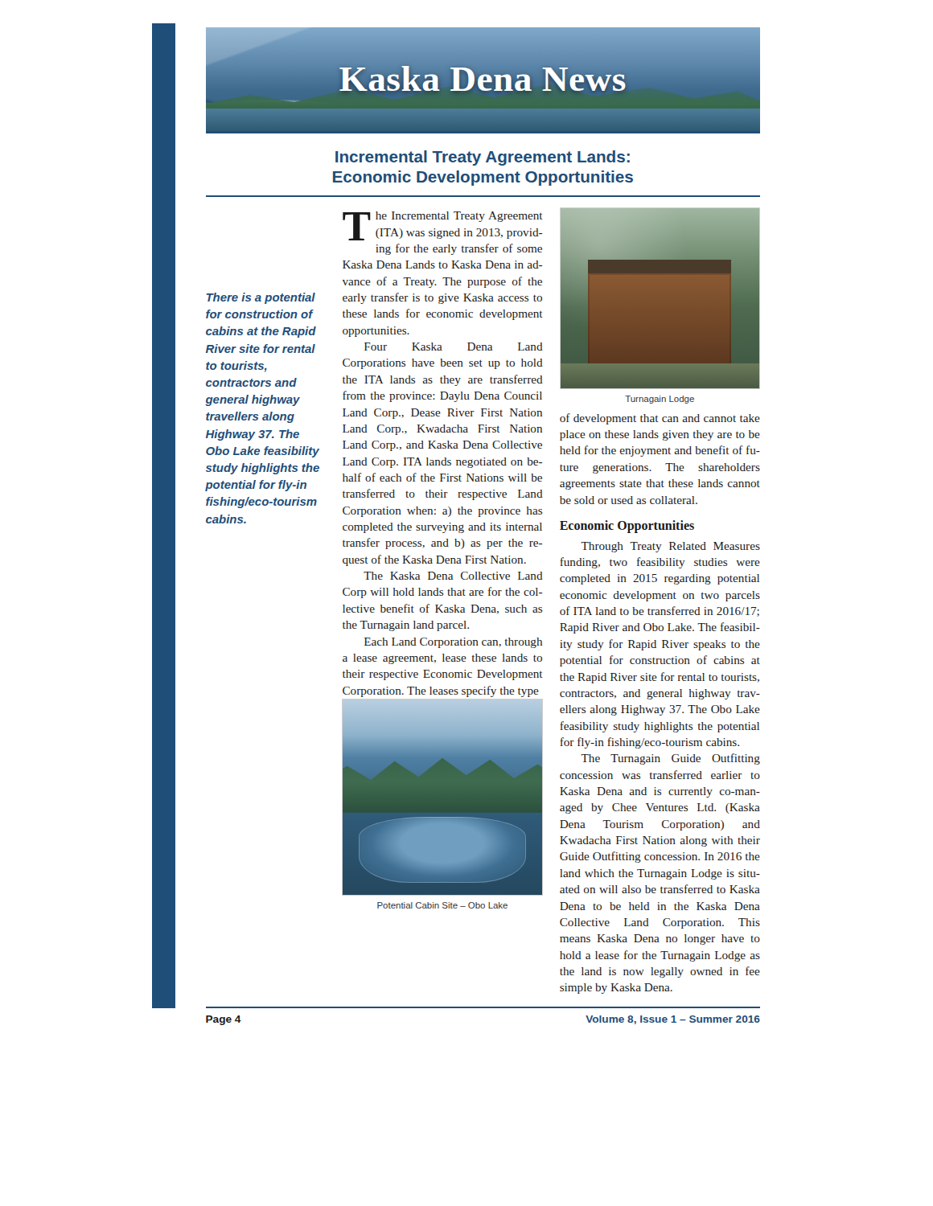Kaska Dena News
Incremental Treaty Agreement Lands:
Economic Development Opportunities
There is a potential for construction of cabins at the Rapid River site for rental to tourists, contractors and general highway travellers along Highway 37. The Obo Lake feasibility study highlights the potential for fly-in fishing/eco-tourism cabins.
The Incremental Treaty Agreement (ITA) was signed in 2013, providing for the early transfer of some Kaska Dena Lands to Kaska Dena in advance of a Treaty. The purpose of the early transfer is to give Kaska access to these lands for economic development opportunities.
Four Kaska Dena Land Corporations have been set up to hold the ITA lands as they are transferred from the province: Daylu Dena Council Land Corp., Dease River First Nation Land Corp., Kwadacha First Nation Land Corp., and Kaska Dena Collective Land Corp. ITA lands negotiated on behalf of each of the First Nations will be transferred to their respective Land Corporation when: a) the province has completed the surveying and its internal transfer process, and b) as per the request of the Kaska Dena First Nation.
The Kaska Dena Collective Land Corp will hold lands that are for the collective benefit of Kaska Dena, such as the Turnagain land parcel.
Each Land Corporation can, through a lease agreement, lease these lands to their respective Economic Development Corporation. The leases specify the type
Potential Cabin Site – Obo Lake
Turnagain Lodge
of development that can and cannot take place on these lands given they are to be held for the enjoyment and benefit of future generations. The shareholders agreements state that these lands cannot be sold or used as collateral.
Economic Opportunities
Through Treaty Related Measures funding, two feasibility studies were completed in 2015 regarding potential economic development on two parcels of ITA land to be transferred in 2016/17; Rapid River and Obo Lake. The feasibility study for Rapid River speaks to the potential for construction of cabins at the Rapid River site for rental to tourists, contractors, and general highway travellers along Highway 37. The Obo Lake feasibility study highlights the potential for fly-in fishing/eco-tourism cabins.
The Turnagain Guide Outfitting concession was transferred earlier to Kaska Dena and is currently co-managed by Chee Ventures Ltd. (Kaska Dena Tourism Corporation) and Kwadacha First Nation along with their Guide Outfitting concession. In 2016 the land which the Turnagain Lodge is situated on will also be transferred to Kaska Dena to be held in the Kaska Dena Collective Land Corporation. This means Kaska Dena no longer have to hold a lease for the Turnagain Lodge as the land is now legally owned in fee simple by Kaska Dena.
Page 4 Volume 8, Issue 1 – Summer 2016